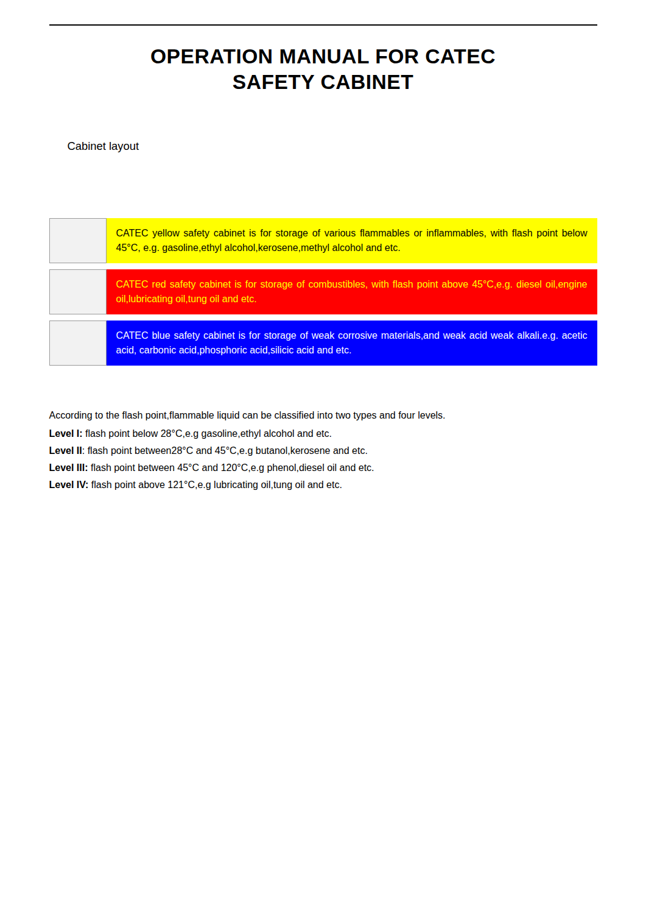OPERATION MANUAL FOR CATEC
SAFETY CABINET
Cabinet layout
| | CATEC yellow safety cabinet is for storage of various flammables or inflammables, with flash point below 45°C, e.g. gasoline,ethyl alcohol,kerosene,methyl alcohol and etc. |
| | CATEC red safety cabinet is for storage of combustibles, with flash point above 45°C,e.g. diesel oil,engine oil,lubricating oil,tung oil and etc. |
| | CATEC blue safety cabinet is for storage of weak corrosive materials,and weak acid weak alkali.e.g. acetic acid, carbonic acid,phosphoric acid,silicic acid and etc. |
According to the flash point,flammable liquid can be classified into two types and four levels.
Level I: flash point below 28°C,e.g gasoline,ethyl alcohol and etc.
Level II: flash point between28°C and 45°C,e.g butanol,kerosene and etc.
Level III: flash point between 45°C and 120°C,e.g phenol,diesel oil and etc.
Level IV: flash point above 121°C,e.g lubricating oil,tung oil and etc.